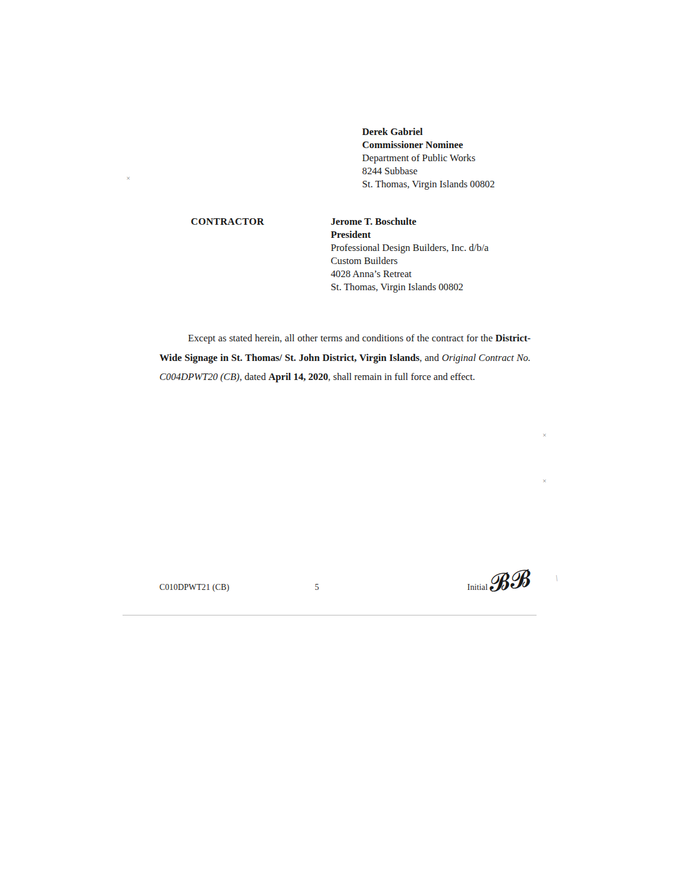×
Derek Gabriel
Commissioner Nominee
Department of Public Works
8244 Subbase
St. Thomas, Virgin Islands 00802
CONTRACTOR
Jerome T. Boschulte
President
Professional Design Builders, Inc. d/b/a
Custom Builders
4028 Anna’s Retreat
St. Thomas, Virgin Islands 00802
Except as stated herein, all other terms and conditions of the contract for the District-Wide Signage in St. Thomas/ St. John District, Virgin Islands, and Original Contract No. C004DPWT20 (CB), dated April 14, 2020, shall remain in full force and effect.
×
×
C010DPWT21 (CB)
5
Initial 𝓑𝓑
\